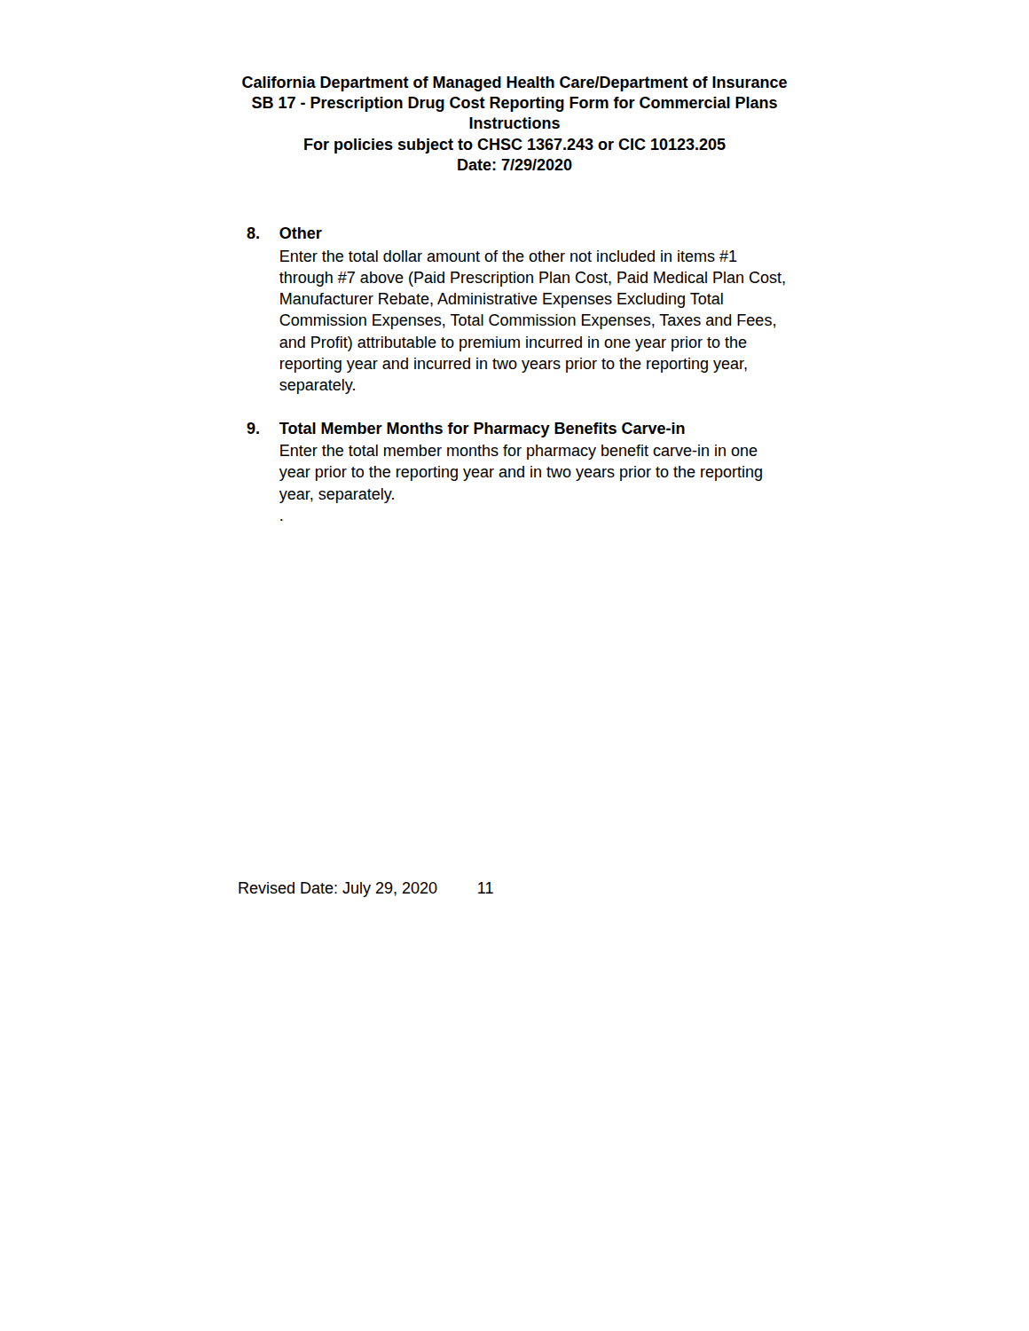California Department of Managed Health Care/Department of Insurance
SB 17 - Prescription Drug Cost Reporting Form for Commercial Plans Instructions
For policies subject to CHSC 1367.243 or CIC 10123.205
Date: 7/29/2020
8.
Other
Enter the total dollar amount of the other not included in items #1 through #7 above (Paid Prescription Plan Cost, Paid Medical Plan Cost, Manufacturer Rebate, Administrative Expenses Excluding Total Commission Expenses, Total Commission Expenses, Taxes and Fees, and Profit) attributable to premium incurred in one year prior to the reporting year and incurred in two years prior to the reporting year, separately.
9.
Total Member Months for Pharmacy Benefits Carve-in
Enter the total member months for pharmacy benefit carve-in in one year prior to the reporting year and in two years prior to the reporting year, separately.
.
Revised Date: July 29, 2020 11